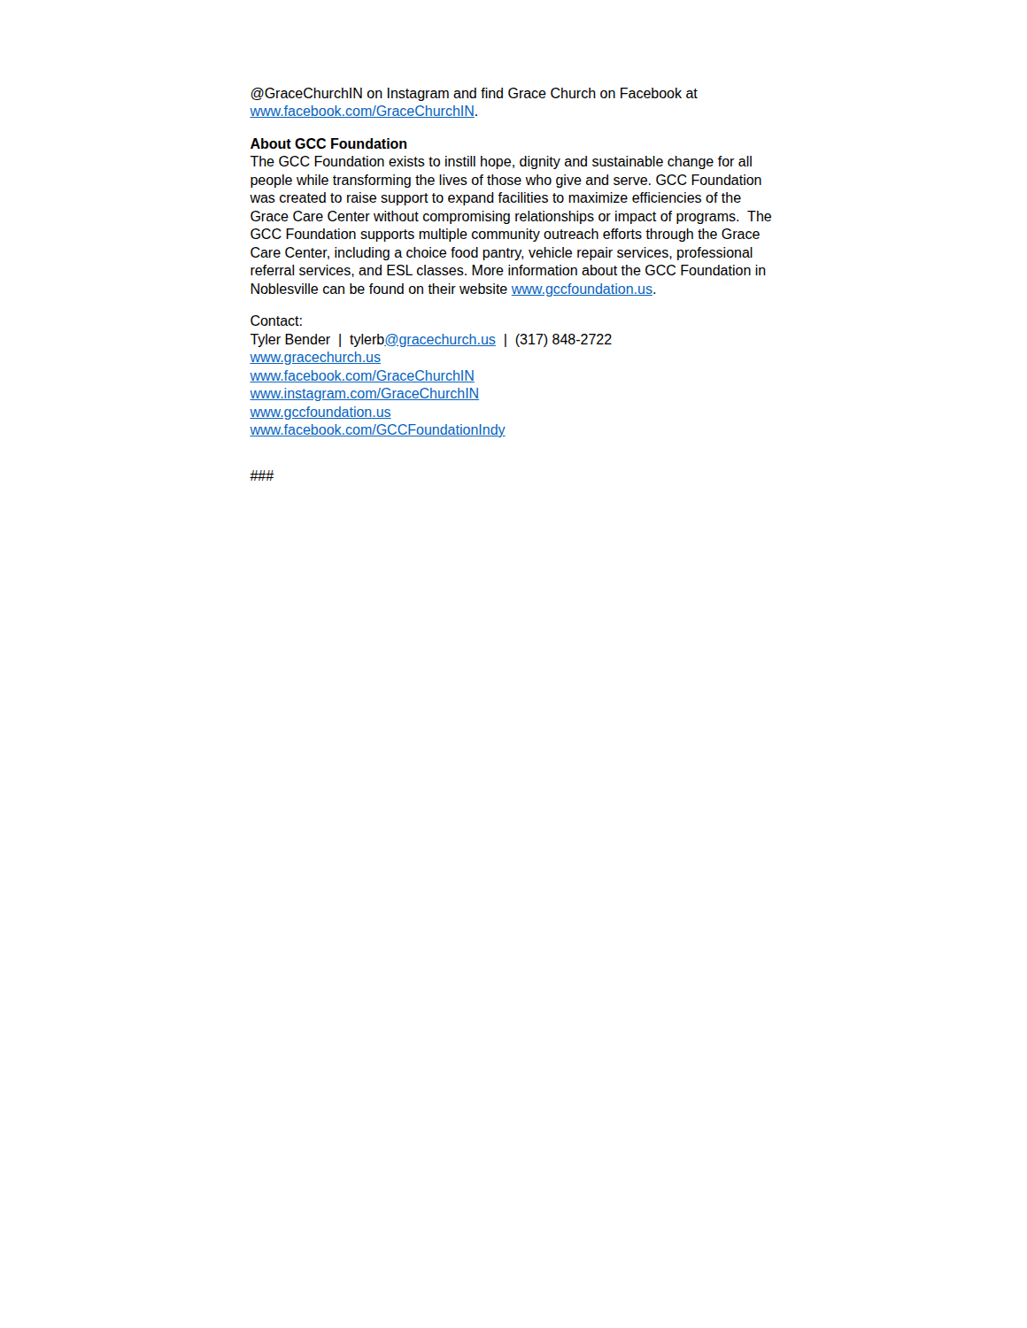@GraceChurchIN on Instagram and find Grace Church on Facebook at www.facebook.com/GraceChurchIN.
About GCC Foundation
The GCC Foundation exists to instill hope, dignity and sustainable change for all people while transforming the lives of those who give and serve. GCC Foundation was created to raise support to expand facilities to maximize efficiencies of the Grace Care Center without compromising relationships or impact of programs. The GCC Foundation supports multiple community outreach efforts through the Grace Care Center, including a choice food pantry, vehicle repair services, professional referral services, and ESL classes. More information about the GCC Foundation in Noblesville can be found on their website www.gccfoundation.us.
Contact:
Tyler Bender | tylerb@gracechurch.us | (317) 848-2722
www.gracechurch.us
www.facebook.com/GraceChurchIN
www.instagram.com/GraceChurchIN
www.gccfoundation.us
www.facebook.com/GCCFoundationIndy
###